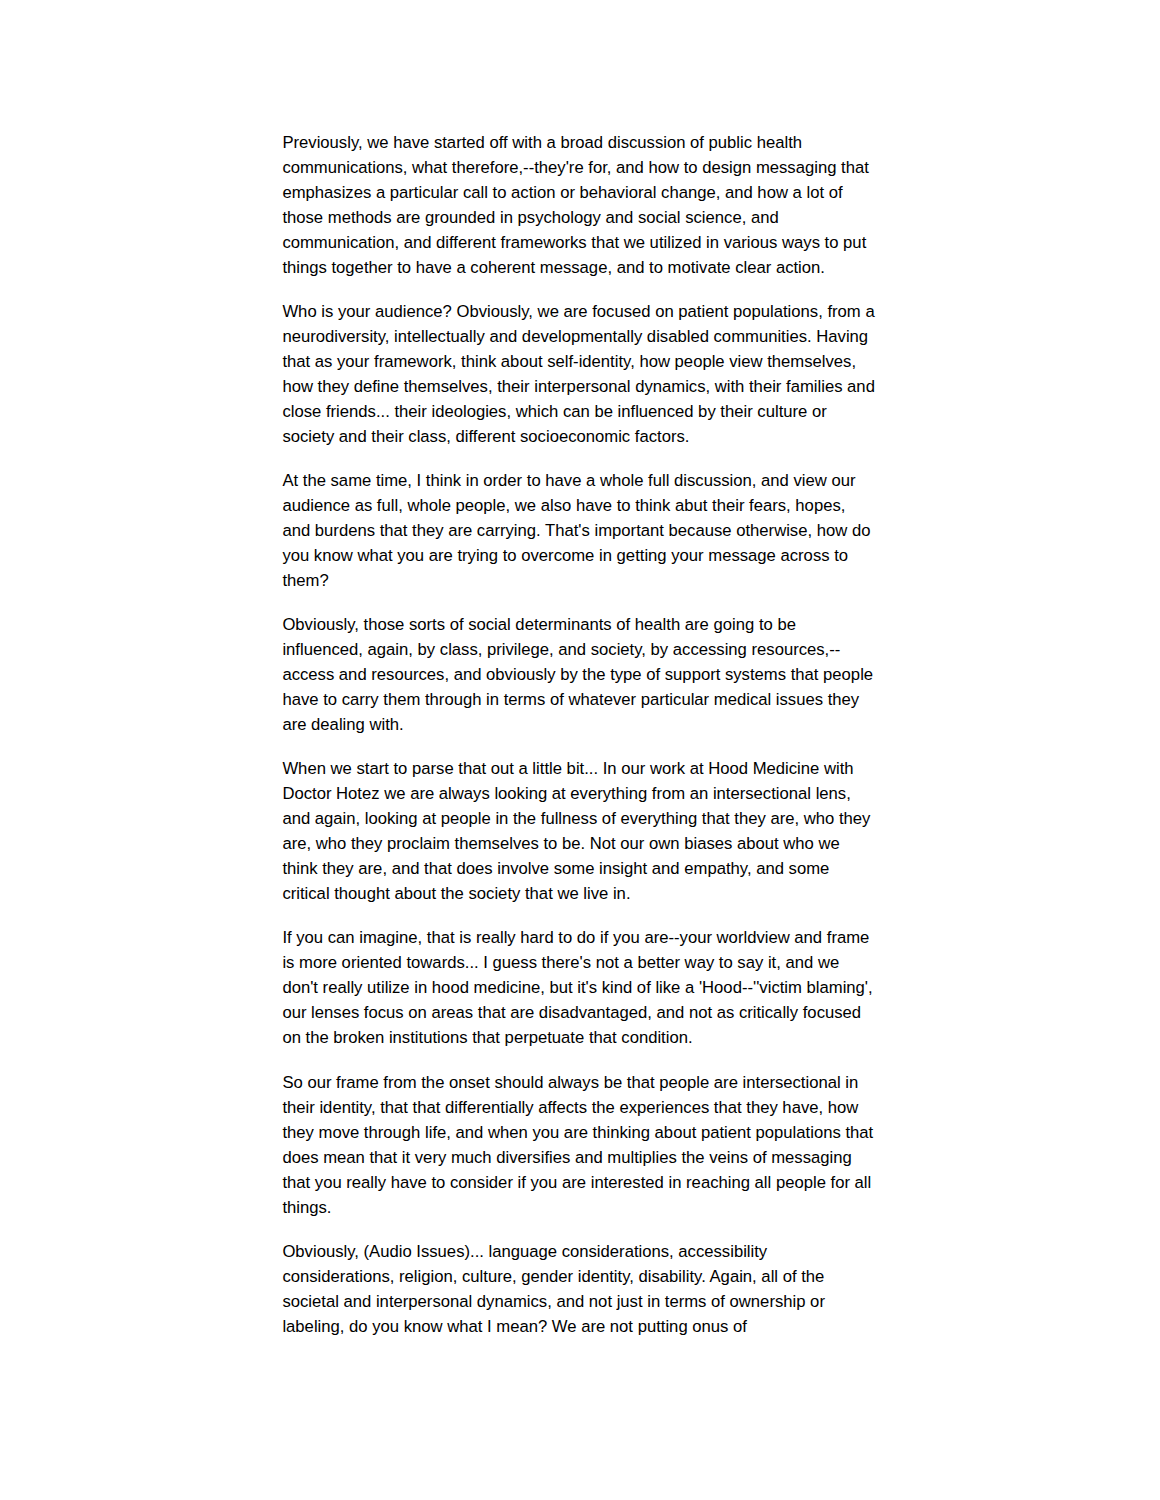Previously, we have started off with a broad discussion of public health communications, what therefore,--they're for, and how to design messaging that emphasizes a particular call to action or behavioral change, and how a lot of those methods are grounded in psychology and social science, and communication, and different frameworks that we utilized in various ways to put things together to have a coherent message, and to motivate clear action.
Who is your audience? Obviously, we are focused on patient populations, from a neurodiversity, intellectually and developmentally disabled communities. Having that as your framework, think about self-identity, how people view themselves, how they define themselves, their interpersonal dynamics, with their families and close friends... their ideologies, which can be influenced by their culture or society and their class, different socioeconomic factors.
At the same time, I think in order to have a whole full discussion, and view our audience as full, whole people, we also have to think abut their fears, hopes, and burdens that they are carrying. That's important because otherwise, how do you know what you are trying to overcome in getting your message across to them?
Obviously, those sorts of social determinants of health are going to be influenced, again, by class, privilege, and society, by accessing resources,--access and resources, and obviously by the type of support systems that people have to carry them through in terms of whatever particular medical issues they are dealing with.
When we start to parse that out a little bit... In our work at Hood Medicine with Doctor Hotez we are always looking at everything from an intersectional lens, and again, looking at people in the fullness of everything that they are, who they are, who they proclaim themselves to be. Not our own biases about who we think they are, and that does involve some insight and empathy, and some critical thought about the society that we live in.
If you can imagine, that is really hard to do if you are--your worldview and frame is more oriented towards... I guess there's not a better way to say it, and we don't really utilize in hood medicine, but it's kind of like a 'Hood--''victim blaming', our lenses focus on areas that are disadvantaged, and not as critically focused on the broken institutions that perpetuate that condition.
So our frame from the onset should always be that people are intersectional in their identity, that that differentially affects the experiences that they have, how they move through life, and when you are thinking about patient populations that does mean that it very much diversifies and multiplies the veins of messaging that you really have to consider if you are interested in reaching all people for all things.
Obviously, (Audio Issues)... language considerations, accessibility considerations, religion, culture, gender identity, disability. Again, all of the societal and interpersonal dynamics, and not just in terms of ownership or labeling, do you know what I mean? We are not putting onus of